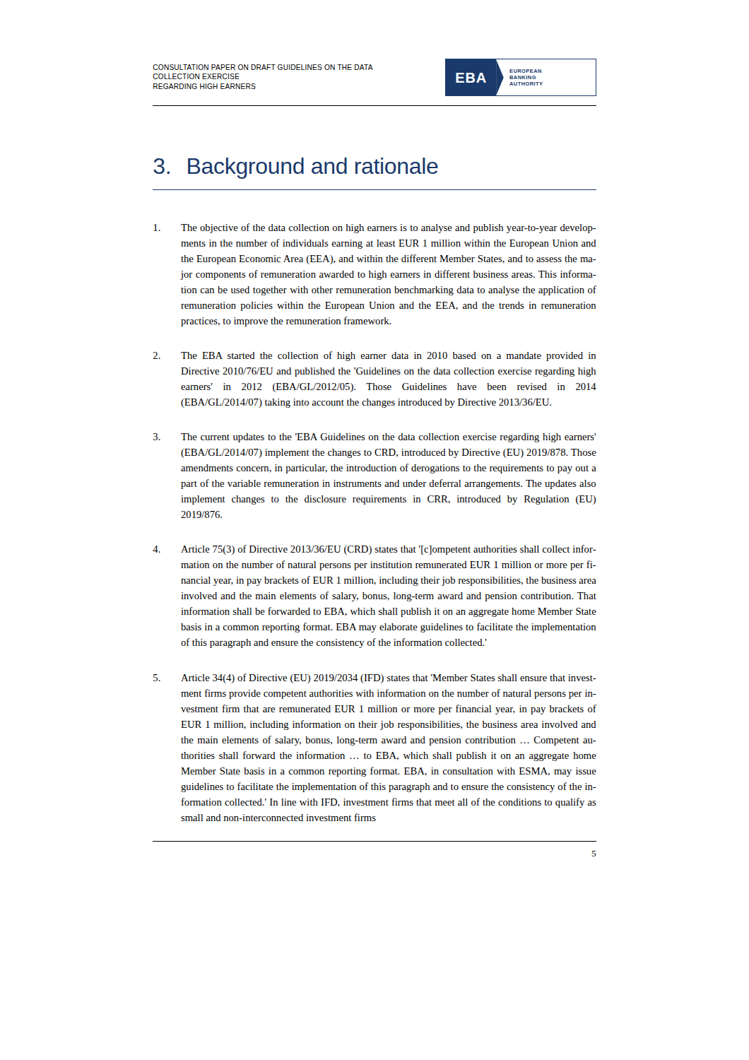Consultation paper on draft guidelines on the data collection exercise
regarding high earners
EBA
European Banking Authority
3. Background and rationale
The objective of the data collection on high earners is to analyse and publish year-to-year developments in the number of individuals earning at least EUR 1 million within the European Union and the European Economic Area (EEA), and within the different Member States, and to assess the major components of remuneration awarded to high earners in different business areas. This information can be used together with other remuneration benchmarking data to analyse the application of remuneration policies within the European Union and the EEA, and the trends in remuneration practices, to improve the remuneration framework.
The EBA started the collection of high earner data in 2010 based on a mandate provided in Directive 2010/76/EU and published the 'Guidelines on the data collection exercise regarding high earners' in 2012 (EBA/GL/2012/05). Those Guidelines have been revised in 2014 (EBA/GL/2014/07) taking into account the changes introduced by Directive 2013/36/EU.
The current updates to the 'EBA Guidelines on the data collection exercise regarding high earners' (EBA/GL/2014/07) implement the changes to CRD, introduced by Directive (EU) 2019/878. Those amendments concern, in particular, the introduction of derogations to the requirements to pay out a part of the variable remuneration in instruments and under deferral arrangements. The updates also implement changes to the disclosure requirements in CRR, introduced by Regulation (EU) 2019/876.
Article 75(3) of Directive 2013/36/EU (CRD) states that '[c]ompetent authorities shall collect information on the number of natural persons per institution remunerated EUR 1 million or more per financial year, in pay brackets of EUR 1 million, including their job responsibilities, the business area involved and the main elements of salary, bonus, long-term award and pension contribution. That information shall be forwarded to EBA, which shall publish it on an aggregate home Member State basis in a common reporting format. EBA may elaborate guidelines to facilitate the implementation of this paragraph and ensure the consistency of the information collected.'
Article 34(4) of Directive (EU) 2019/2034 (IFD) states that 'Member States shall ensure that investment firms provide competent authorities with information on the number of natural persons per investment firm that are remunerated EUR 1 million or more per financial year, in pay brackets of EUR 1 million, including information on their job responsibilities, the business area involved and the main elements of salary, bonus, long-term award and pension contribution … Competent authorities shall forward the information … to EBA, which shall publish it on an aggregate home Member State basis in a common reporting format. EBA, in consultation with ESMA, may issue guidelines to facilitate the implementation of this paragraph and to ensure the consistency of the information collected.' In line with IFD, investment firms that meet all of the conditions to qualify as small and non-interconnected investment firms
5